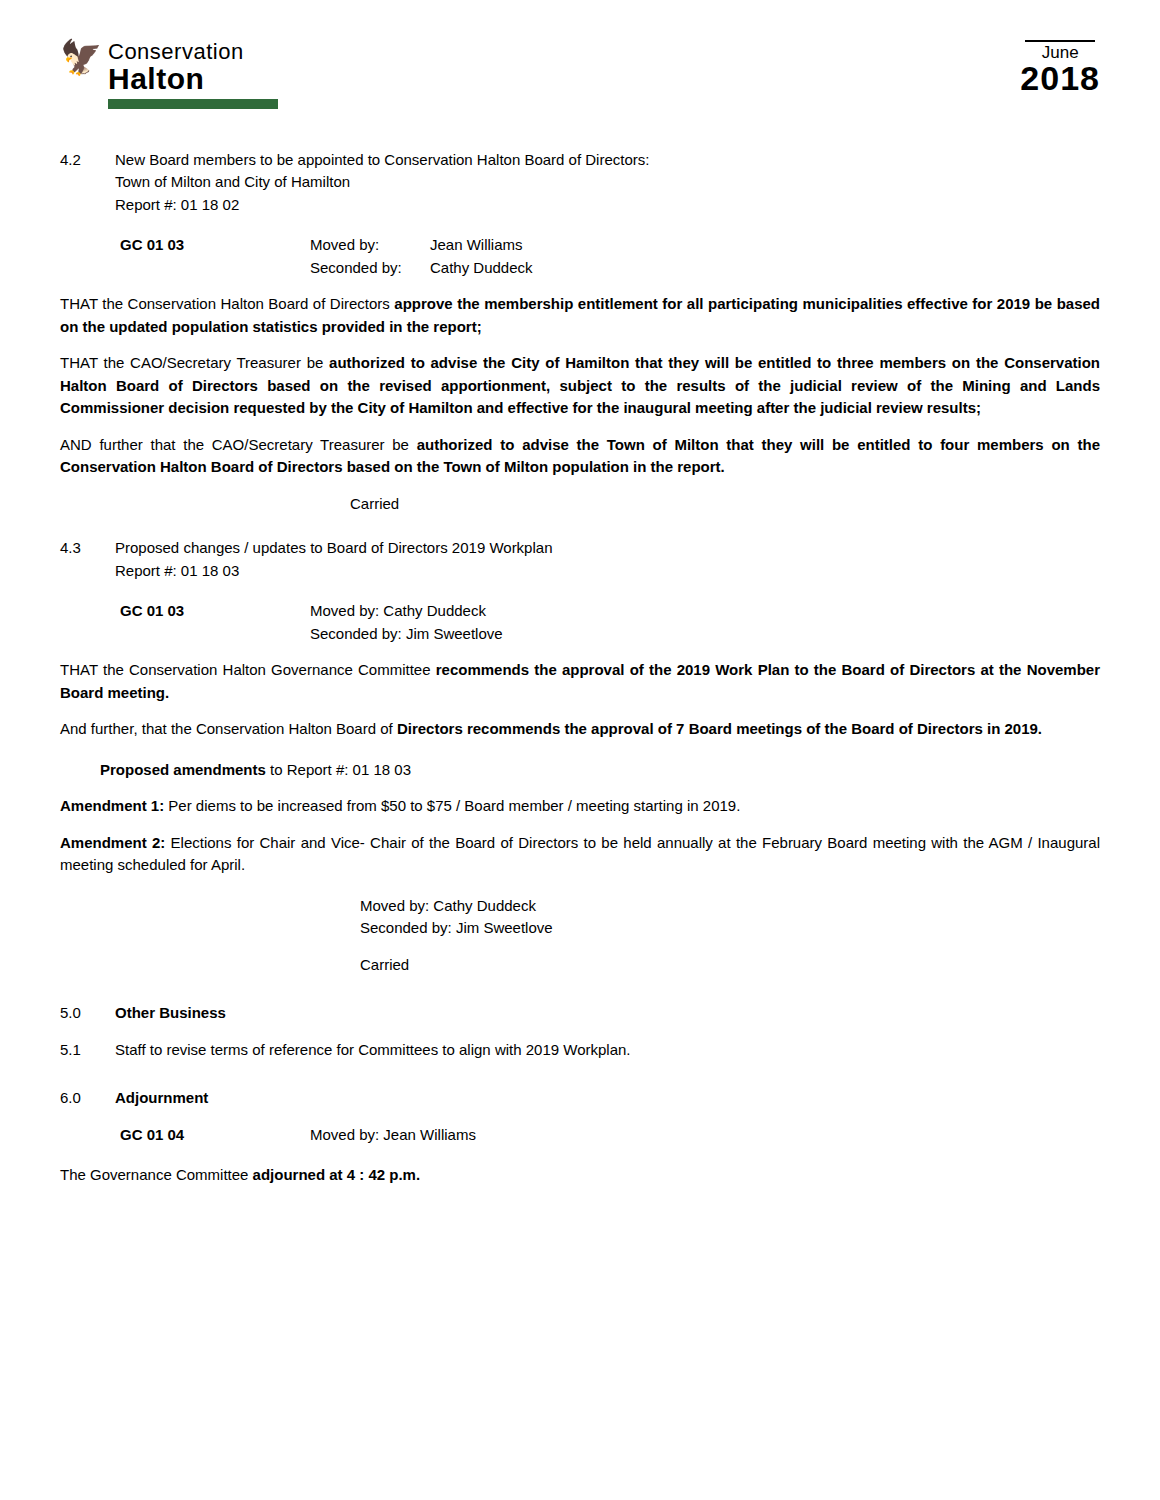🦅
Conservation
Halton
June
2018
4.2
New Board members to be appointed to Conservation Halton Board of Directors:
Town of Milton and City of Hamilton
Report #: 01 18 02
GC 01 03
Moved by:
Jean Williams
Seconded by:
Cathy Duddeck
THAT the Conservation Halton Board of Directors approve the membership entitlement for all participating municipalities effective for 2019 be based on the updated population statistics provided in the report;
THAT the CAO/Secretary Treasurer be authorized to advise the City of Hamilton that they will be entitled to three members on the Conservation Halton Board of Directors based on the revised apportionment, subject to the results of the judicial review of the Mining and Lands Commissioner decision requested by the City of Hamilton and effective for the inaugural meeting after the judicial review results;
AND further that the CAO/Secretary Treasurer be authorized to advise the Town of Milton that they will be entitled to four members on the Conservation Halton Board of Directors based on the Town of Milton population in the report.
Carried
4.3
Proposed changes / updates to Board of Directors 2019 Workplan
Report #: 01 18 03
GC 01 03
Moved by: Cathy Duddeck
Seconded by: Jim Sweetlove
THAT the Conservation Halton Governance Committee recommends the approval of the 2019 Work Plan to the Board of Directors at the November Board meeting.
And further, that the Conservation Halton Board of Directors recommends the approval of 7 Board meetings of the Board of Directors in 2019.
Proposed amendments to Report #: 01 18 03
Amendment 1: Per diems to be increased from $50 to $75 / Board member / meeting starting in 2019.
Amendment 2: Elections for Chair and Vice- Chair of the Board of Directors to be held annually at the February Board meeting with the AGM / Inaugural meeting scheduled for April.
Moved by: Cathy Duddeck
Seconded by: Jim Sweetlove
Carried
5.0
Other Business
5.1
Staff to revise terms of reference for Committees to align with 2019 Workplan.
6.0
Adjournment
GC 01 04
Moved by: Jean Williams
The Governance Committee adjourned at 4 : 42 p.m.